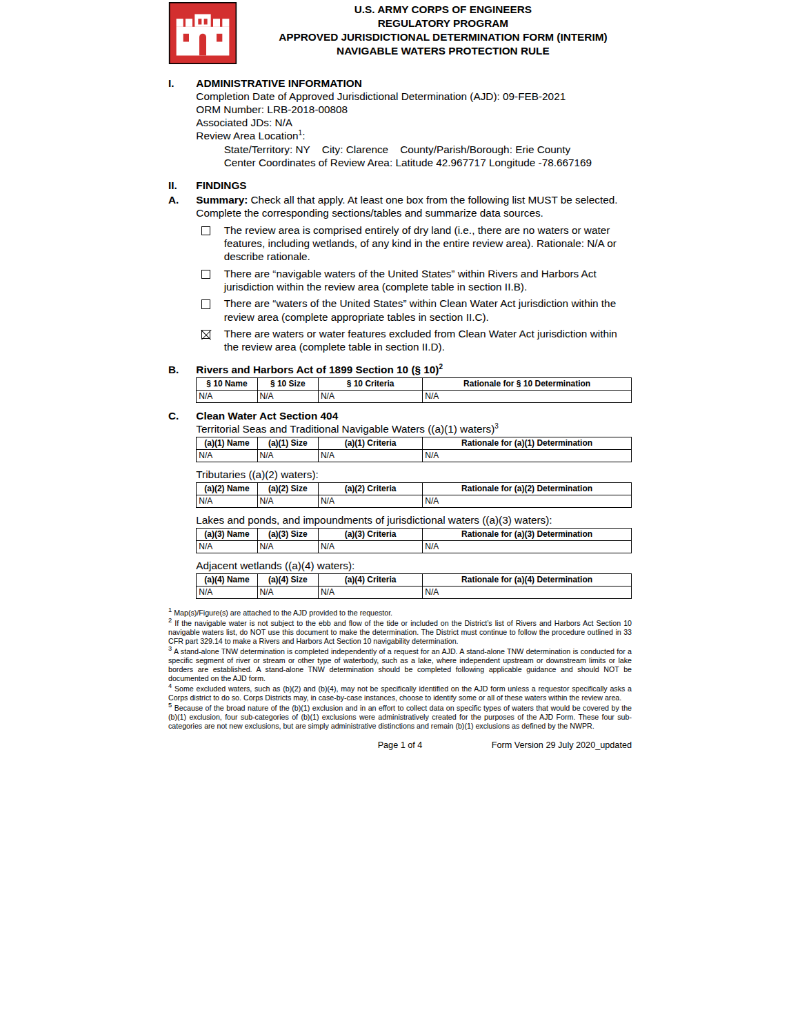U.S. ARMY CORPS OF ENGINEERS
REGULATORY PROGRAM
APPROVED JURISDICTIONAL DETERMINATION FORM (INTERIM)
NAVIGABLE WATERS PROTECTION RULE
I. ADMINISTRATIVE INFORMATION
Completion Date of Approved Jurisdictional Determination (AJD): 09-FEB-2021
ORM Number: LRB-2018-00808
Associated JDs: N/A
Review Area Location1:
State/Territory: NY City: Clarence County/Parish/Borough: Erie County
Center Coordinates of Review Area: Latitude 42.967717 Longitude -78.667169
II. FINDINGS
A. Summary: Check all that apply. At least one box from the following list MUST be selected. Complete the corresponding sections/tables and summarize data sources.
The review area is comprised entirely of dry land (i.e., there are no waters or water features, including wetlands, of any kind in the entire review area). Rationale: N/A or describe rationale.
There are “navigable waters of the United States” within Rivers and Harbors Act jurisdiction within the review area (complete table in section II.B).
There are “waters of the United States” within Clean Water Act jurisdiction within the review area (complete appropriate tables in section II.C).
There are waters or water features excluded from Clean Water Act jurisdiction within the review area (complete table in section II.D).
B. Rivers and Harbors Act of 1899 Section 10 (§ 10)2
| § 10 Name | § 10 Size | § 10 Criteria | Rationale for § 10 Determination |
| --- | --- | --- | --- |
| N/A | N/A | N/A | N/A |
C. Clean Water Act Section 404
Territorial Seas and Traditional Navigable Waters ((a)(1) waters)3
| (a)(1) Name | (a)(1) Size | (a)(1) Criteria | Rationale for (a)(1) Determination |
| --- | --- | --- | --- |
| N/A | N/A | N/A | N/A |
Tributaries ((a)(2) waters):
| (a)(2) Name | (a)(2) Size | (a)(2) Criteria | Rationale for (a)(2) Determination |
| --- | --- | --- | --- |
| N/A | N/A | N/A | N/A |
Lakes and ponds, and impoundments of jurisdictional waters ((a)(3) waters):
| (a)(3) Name | (a)(3) Size | (a)(3) Criteria | Rationale for (a)(3) Determination |
| --- | --- | --- | --- |
| N/A | N/A | N/A | N/A |
Adjacent wetlands ((a)(4) waters):
| (a)(4) Name | (a)(4) Size | (a)(4) Criteria | Rationale for (a)(4) Determination |
| --- | --- | --- | --- |
| N/A | N/A | N/A | N/A |
1 Map(s)/Figure(s) are attached to the AJD provided to the requestor.
2 If the navigable water is not subject to the ebb and flow of the tide or included on the District’s list of Rivers and Harbors Act Section 10 navigable waters list, do NOT use this document to make the determination. The District must continue to follow the procedure outlined in 33 CFR part 329.14 to make a Rivers and Harbors Act Section 10 navigability determination.
3 A stand-alone TNW determination is completed independently of a request for an AJD. A stand-alone TNW determination is conducted for a specific segment of river or stream or other type of waterbody, such as a lake, where independent upstream or downstream limits or lake borders are established. A stand-alone TNW determination should be completed following applicable guidance and should NOT be documented on the AJD form.
4 Some excluded waters, such as (b)(2) and (b)(4), may not be specifically identified on the AJD form unless a requestor specifically asks a Corps district to do so. Corps Districts may, in case-by-case instances, choose to identify some or all of these waters within the review area.
5 Because of the broad nature of the (b)(1) exclusion and in an effort to collect data on specific types of waters that would be covered by the (b)(1) exclusion, four sub-categories of (b)(1) exclusions were administratively created for the purposes of the AJD Form. These four sub-categories are not new exclusions, but are simply administrative distinctions and remain (b)(1) exclusions as defined by the NWPR.
Page 1 of 4 Form Version 29 July 2020_updated